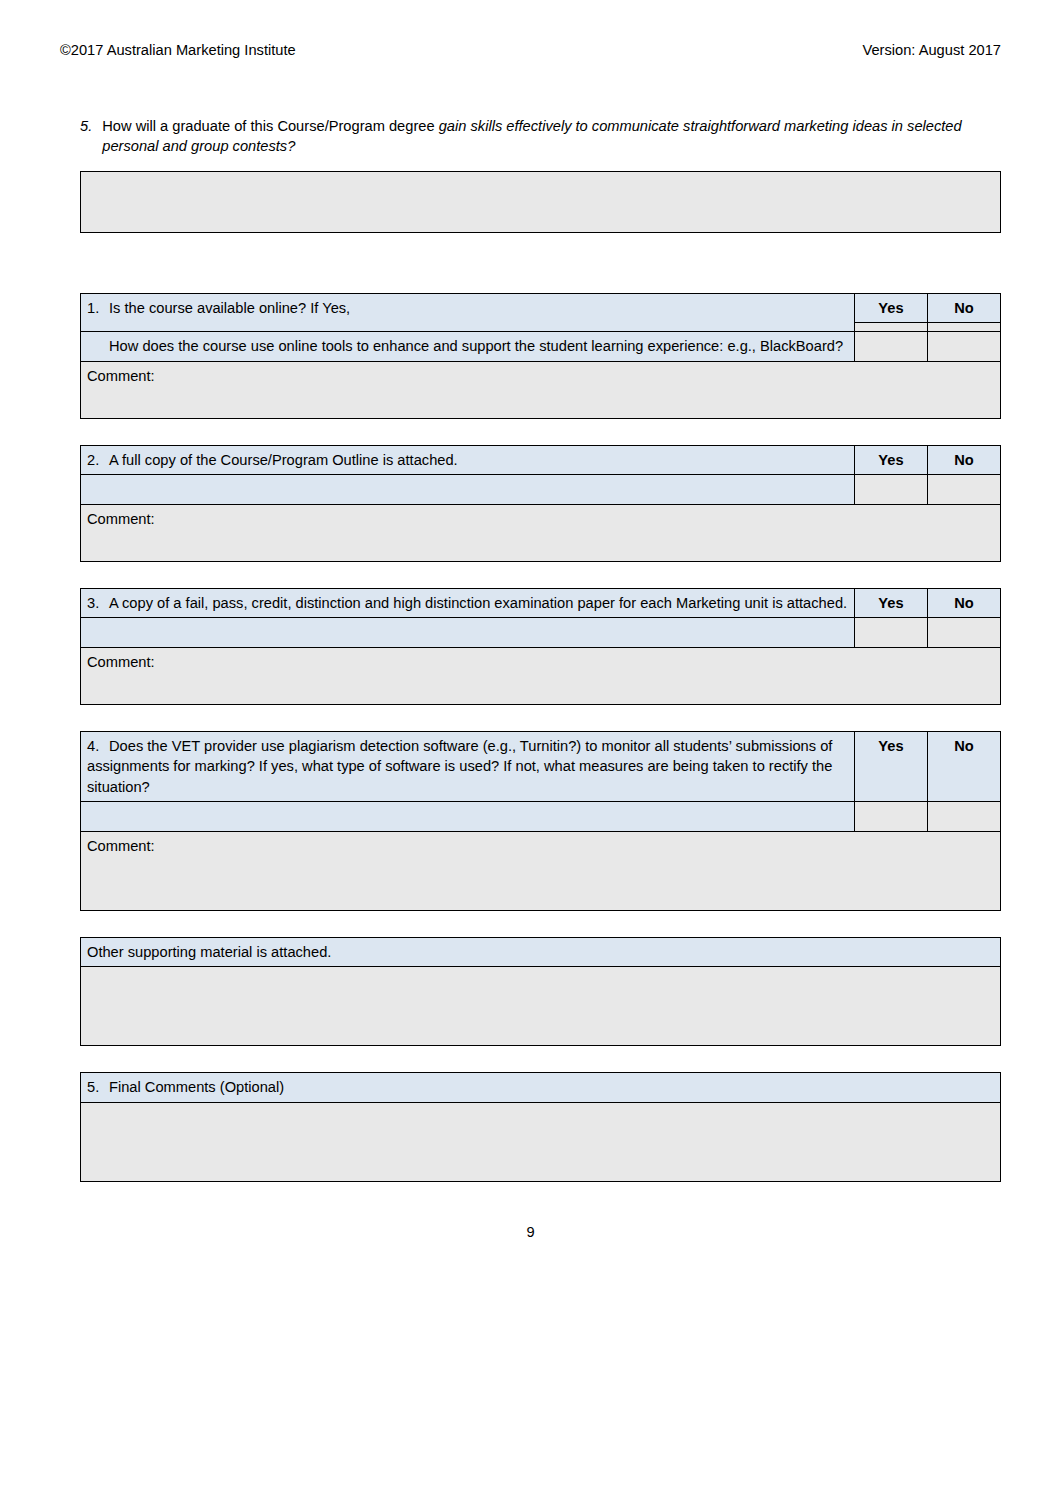©2017 Australian Marketing Institute
Version: August 2017
5.
How will a graduate of this Course/Program degree gain skills effectively to communicate straightforward marketing ideas in selected personal and group contests?
| 1. Is the course available online? If Yes, | Yes | No |
| How does the course use online tools to enhance and support the student learning experience: e.g., BlackBoard? | | |
| Comment: |
| 2. A full copy of the Course/Program Outline is attached. | Yes | No |
| Comment: |
| 3. A copy of a fail, pass, credit, distinction and high distinction examination paper for each Marketing unit is attached. | Yes | No |
| Comment: |
| 4. Does the VET provider use plagiarism detection software (e.g., Turnitin?) to monitor all students’ submissions of assignments for marking? If yes, what type of software is used? If not, what measures are being taken to rectify the situation? | Yes | No |
| Comment: |
| Other supporting material is attached. |
| 5. Final Comments (Optional) |
9